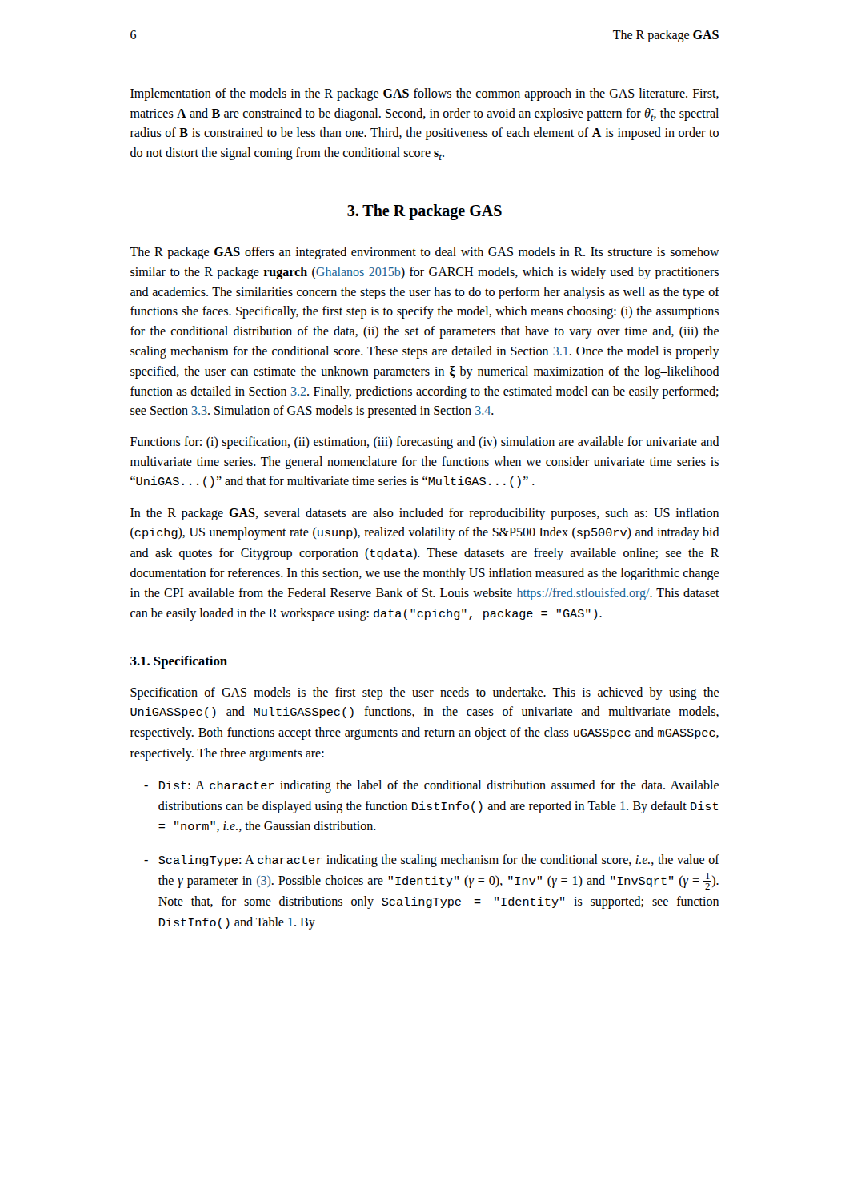6 The R package GAS
Implementation of the models in the R package GAS follows the common approach in the GAS literature. First, matrices A and B are constrained to be diagonal. Second, in order to avoid an explosive pattern for θ̃t, the spectral radius of B is constrained to be less than one. Third, the positiveness of each element of A is imposed in order to do not distort the signal coming from the conditional score st.
3. The R package GAS
The R package GAS offers an integrated environment to deal with GAS models in R. Its structure is somehow similar to the R package rugarch (Ghalanos 2015b) for GARCH models, which is widely used by practitioners and academics. The similarities concern the steps the user has to do to perform her analysis as well as the type of functions she faces. Specifically, the first step is to specify the model, which means choosing: (i) the assumptions for the conditional distribution of the data, (ii) the set of parameters that have to vary over time and, (iii) the scaling mechanism for the conditional score. These steps are detailed in Section 3.1. Once the model is properly specified, the user can estimate the unknown parameters in ξ by numerical maximization of the log–likelihood function as detailed in Section 3.2. Finally, predictions according to the estimated model can be easily performed; see Section 3.3. Simulation of GAS models is presented in Section 3.4.
Functions for: (i) specification, (ii) estimation, (iii) forecasting and (iv) simulation are available for univariate and multivariate time series. The general nomenclature for the functions when we consider univariate time series is “UniGAS...()” and that for multivariate time series is “MultiGAS...()” .
In the R package GAS, several datasets are also included for reproducibility purposes, such as: US inflation (cpichg), US unemployment rate (usunp), realized volatility of the S&P500 Index (sp500rv) and intraday bid and ask quotes for Citygroup corporation (tqdata). These datasets are freely available online; see the R documentation for references. In this section, we use the monthly US inflation measured as the logarithmic change in the CPI available from the Federal Reserve Bank of St. Louis website https://fred.stlouisfed.org/. This dataset can be easily loaded in the R workspace using: data("cpichg", package = "GAS").
3.1. Specification
Specification of GAS models is the first step the user needs to undertake. This is achieved by using the UniGASSpec() and MultiGASSpec() functions, in the cases of univariate and multivariate models, respectively. Both functions accept three arguments and return an object of the class uGASSpec and mGASSpec, respectively. The three arguments are:
Dist: A character indicating the label of the conditional distribution assumed for the data. Available distributions can be displayed using the function DistInfo() and are reported in Table 1. By default Dist = "norm", i.e., the Gaussian distribution.
ScalingType: A character indicating the scaling mechanism for the conditional score, i.e., the value of the γ parameter in (3). Possible choices are "Identity" (γ = 0), "Inv" (γ = 1) and "InvSqrt" (γ = 12). Note that, for some distributions only ScalingType = "Identity" is supported; see function DistInfo() and Table 1. By